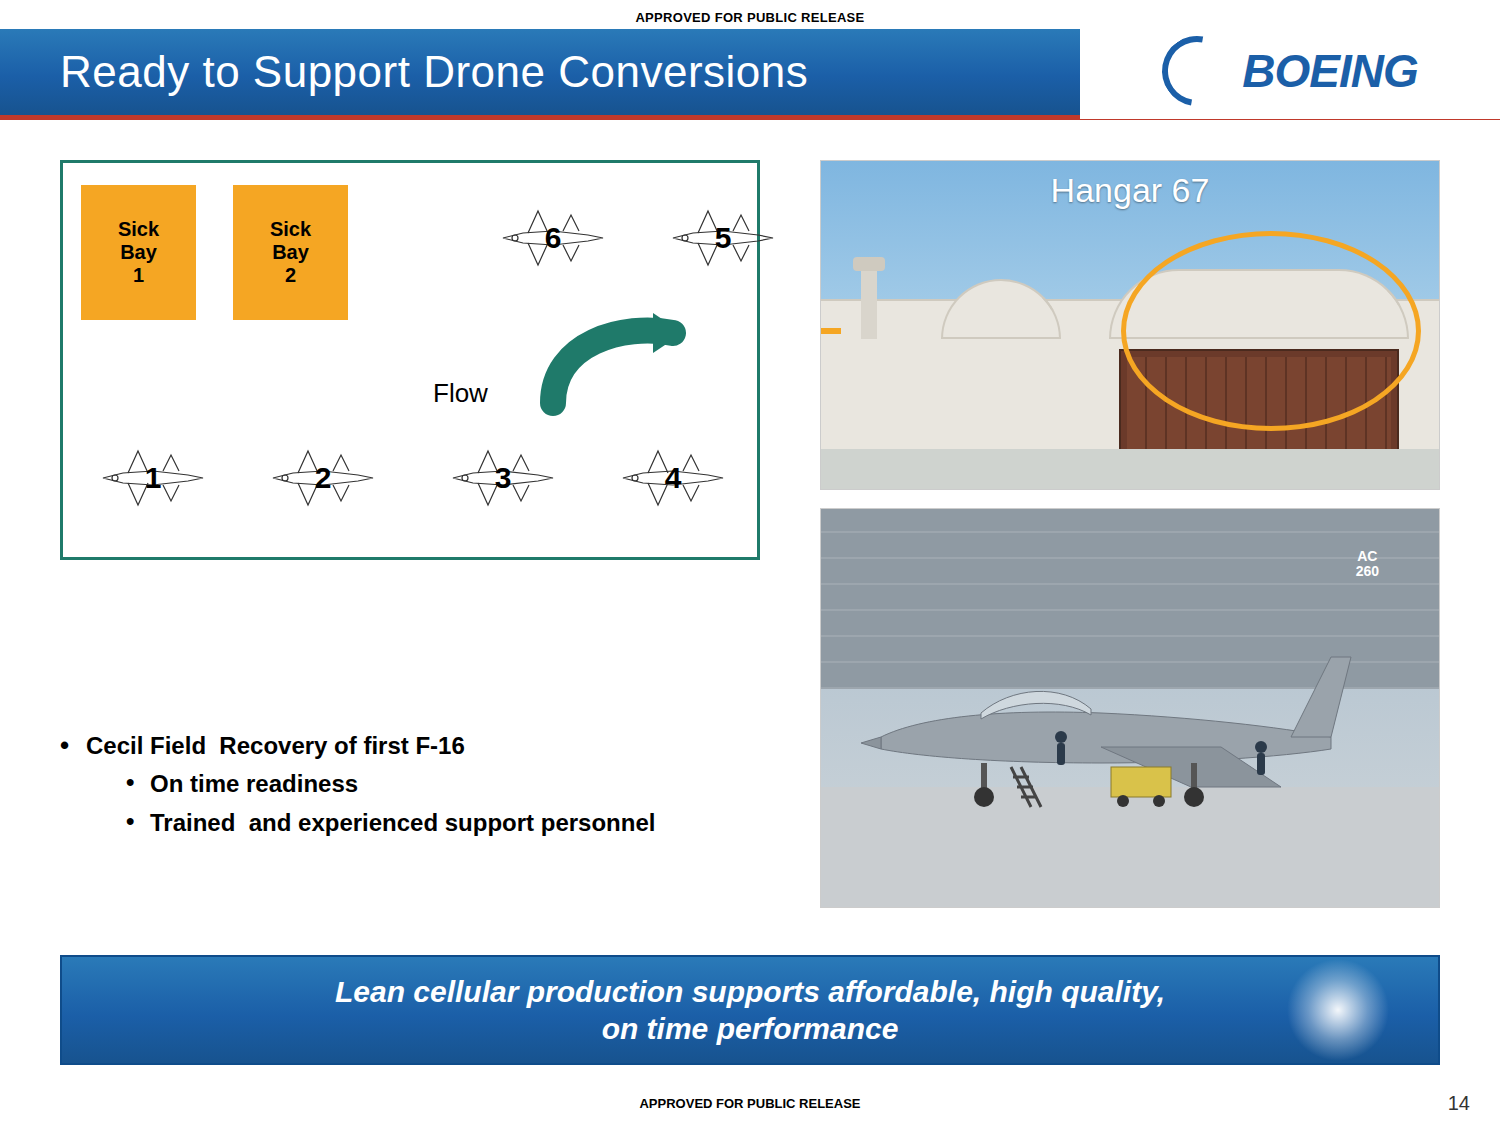APPROVED FOR PUBLIC RELEASE
Ready to Support Drone Conversions
BOEING
Sick
Bay
1
Sick
Bay
2
6
5
Flow
1
2
3
4
Cecil Field Recovery of first F-16
On time readiness
Trained and experienced support personnel
Hangar 67
AC
260
Lean cellular production supports affordable, high quality,
on time performance
APPROVED FOR PUBLIC RELEASE
14